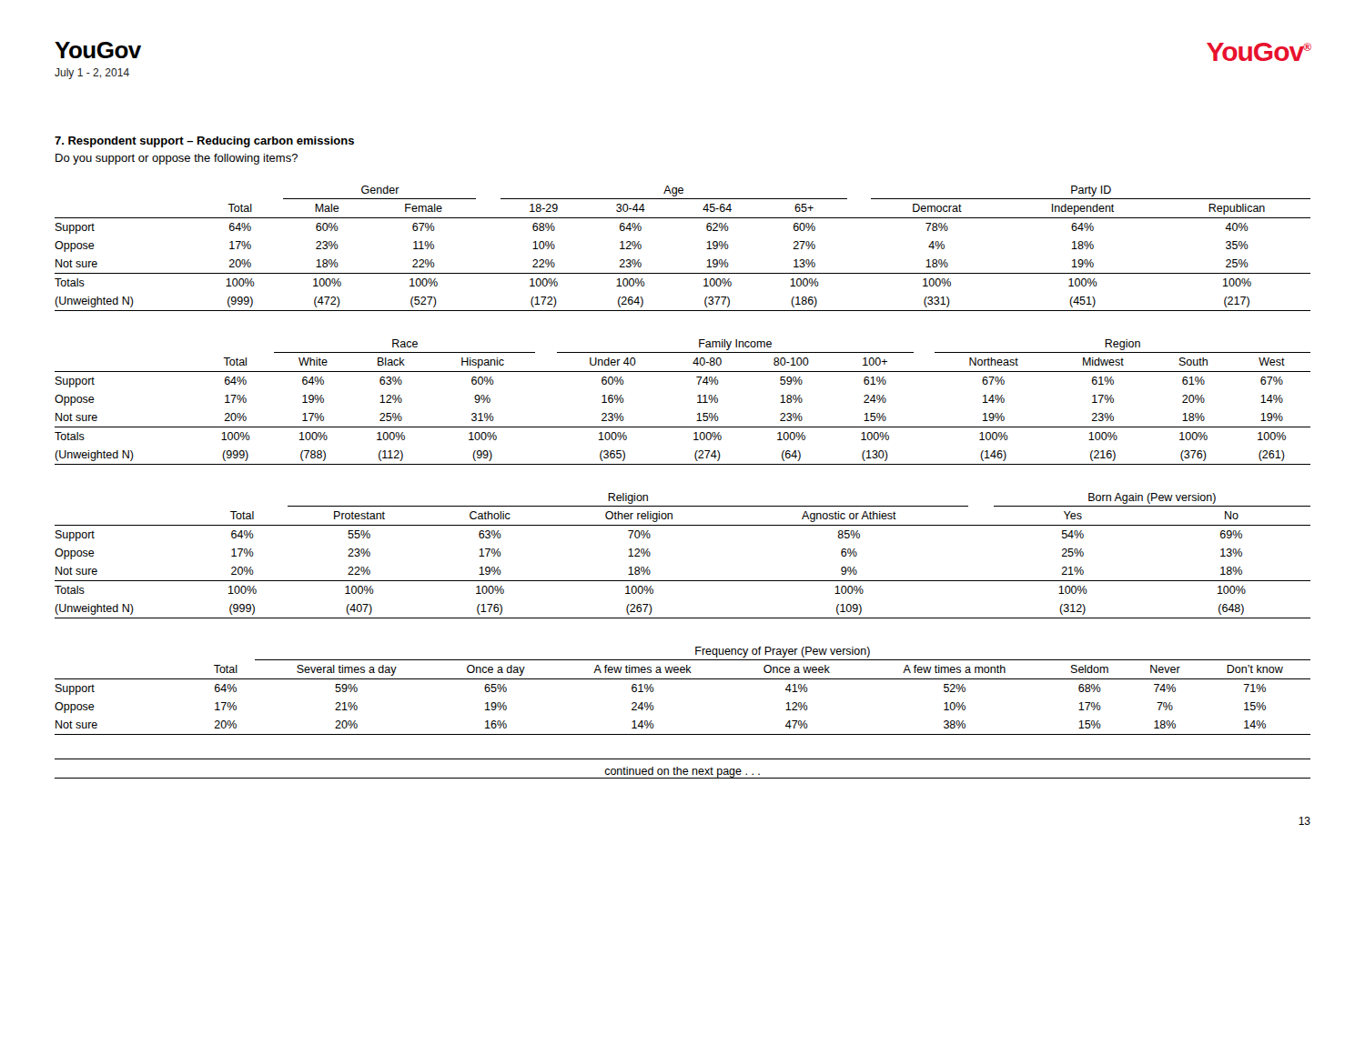YouGov
July 1 - 2, 2014
YouGov®
7. Respondent support – Reducing carbon emissions
Do you support or oppose the following items?
| | | Gender | | Age | | Party ID |
| --- | --- | --- | --- | --- | --- | --- |
| | Total | Male | Female | | 18-29 | 30-44 | 45-64 | 65+ | | Democrat | Independent | Republican |
| Support | 64% | 60% | 67% | | 68% | 64% | 62% | 60% | | 78% | 64% | 40% |
| Oppose | 17% | 23% | 11% | | 10% | 12% | 19% | 27% | | 4% | 18% | 35% |
| Not sure | 20% | 18% | 22% | | 22% | 23% | 19% | 13% | | 18% | 19% | 25% |
| Totals | 100% | 100% | 100% | | 100% | 100% | 100% | 100% | | 100% | 100% | 100% |
| (Unweighted N) | (999) | (472) | (527) | | (172) | (264) | (377) | (186) | | (331) | (451) | (217) |
| | | Race | | Family Income | | Region |
| --- | --- | --- | --- | --- | --- | --- |
| | Total | White | Black | Hispanic | | Under 40 | 40-80 | 80-100 | 100+ | | Northeast | Midwest | South | West |
| Support | 64% | 64% | 63% | 60% | | 60% | 74% | 59% | 61% | | 67% | 61% | 61% | 67% |
| Oppose | 17% | 19% | 12% | 9% | | 16% | 11% | 18% | 24% | | 14% | 17% | 20% | 14% |
| Not sure | 20% | 17% | 25% | 31% | | 23% | 15% | 23% | 15% | | 19% | 23% | 18% | 19% |
| Totals | 100% | 100% | 100% | 100% | | 100% | 100% | 100% | 100% | | 100% | 100% | 100% | 100% |
| (Unweighted N) | (999) | (788) | (112) | (99) | | (365) | (274) | (64) | (130) | | (146) | (216) | (376) | (261) |
| | | Religion | | Born Again (Pew version) |
| --- | --- | --- | --- | --- |
| | Total | Protestant | Catholic | Other religion | Agnostic or Athiest | | Yes | No |
| Support | 64% | 55% | 63% | 70% | 85% | | 54% | 69% |
| Oppose | 17% | 23% | 17% | 12% | 6% | | 25% | 13% |
| Not sure | 20% | 22% | 19% | 18% | 9% | | 21% | 18% |
| Totals | 100% | 100% | 100% | 100% | 100% | | 100% | 100% |
| (Unweighted N) | (999) | (407) | (176) | (267) | (109) | | (312) | (648) |
| | | Frequency of Prayer (Pew version) |
| --- | --- | --- |
| | Total | Several times a day | Once a day | A few times a week | Once a week | A few times a month | Seldom | Never | Don’t know |
| Support | 64% | 59% | 65% | 61% | 41% | 52% | 68% | 74% | 71% |
| Oppose | 17% | 21% | 19% | 24% | 12% | 10% | 17% | 7% | 15% |
| Not sure | 20% | 20% | 16% | 14% | 47% | 38% | 15% | 18% | 14% |
continued on the next page . . .
13